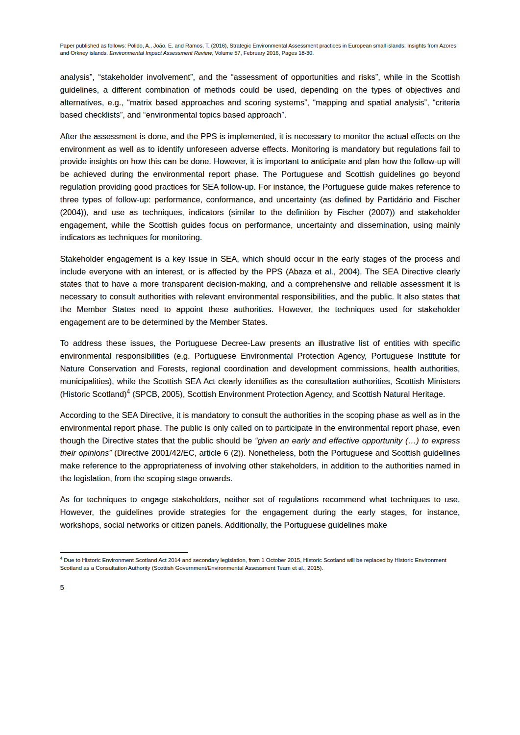Paper published as follows: Polido, A., João, E. and Ramos, T. (2016), Strategic Environmental Assessment practices in European small islands: Insights from Azores and Orkney islands. Environmental Impact Assessment Review, Volume 57, February 2016, Pages 18-30.
analysis”, “stakeholder involvement”, and the “assessment of opportunities and risks”, while in the Scottish guidelines, a different combination of methods could be used, depending on the types of objectives and alternatives, e.g., “matrix based approaches and scoring systems”, “mapping and spatial analysis”, “criteria based checklists”, and “environmental topics based approach”.
After the assessment is done, and the PPS is implemented, it is necessary to monitor the actual effects on the environment as well as to identify unforeseen adverse effects. Monitoring is mandatory but regulations fail to provide insights on how this can be done. However, it is important to anticipate and plan how the follow-up will be achieved during the environmental report phase. The Portuguese and Scottish guidelines go beyond regulation providing good practices for SEA follow-up. For instance, the Portuguese guide makes reference to three types of follow-up: performance, conformance, and uncertainty (as defined by Partidário and Fischer (2004)), and use as techniques, indicators (similar to the definition by Fischer (2007)) and stakeholder engagement, while the Scottish guides focus on performance, uncertainty and dissemination, using mainly indicators as techniques for monitoring.
Stakeholder engagement is a key issue in SEA, which should occur in the early stages of the process and include everyone with an interest, or is affected by the PPS (Abaza et al., 2004). The SEA Directive clearly states that to have a more transparent decision-making, and a comprehensive and reliable assessment it is necessary to consult authorities with relevant environmental responsibilities, and the public. It also states that the Member States need to appoint these authorities. However, the techniques used for stakeholder engagement are to be determined by the Member States.
To address these issues, the Portuguese Decree-Law presents an illustrative list of entities with specific environmental responsibilities (e.g. Portuguese Environmental Protection Agency, Portuguese Institute for Nature Conservation and Forests, regional coordination and development commissions, health authorities, municipalities), while the Scottish SEA Act clearly identifies as the consultation authorities, Scottish Ministers (Historic Scotland)4 (SPCB, 2005), Scottish Environment Protection Agency, and Scottish Natural Heritage.
According to the SEA Directive, it is mandatory to consult the authorities in the scoping phase as well as in the environmental report phase. The public is only called on to participate in the environmental report phase, even though the Directive states that the public should be “given an early and effective opportunity (…) to express their opinions” (Directive 2001/42/EC, article 6 (2)). Nonetheless, both the Portuguese and Scottish guidelines make reference to the appropriateness of involving other stakeholders, in addition to the authorities named in the legislation, from the scoping stage onwards.
As for techniques to engage stakeholders, neither set of regulations recommend what techniques to use. However, the guidelines provide strategies for the engagement during the early stages, for instance, workshops, social networks or citizen panels. Additionally, the Portuguese guidelines make
4 Due to Historic Environment Scotland Act 2014 and secondary legislation, from 1 October 2015, Historic Scotland will be replaced by Historic Environment Scotland as a Consultation Authority (Scottish Government/Environmental Assessment Team et al., 2015).
5